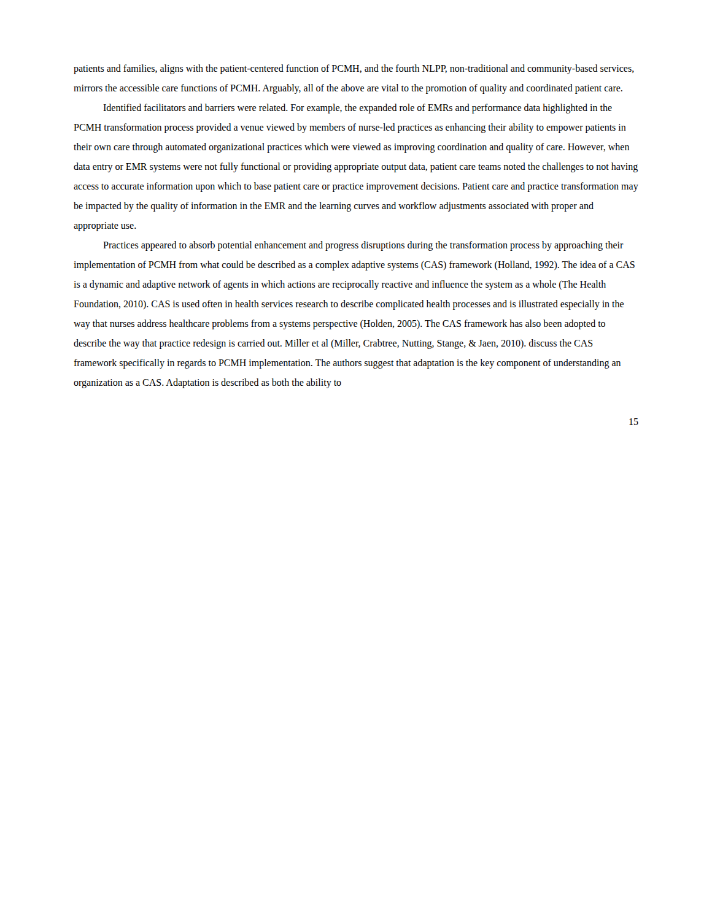patients and families, aligns with the patient-centered function of PCMH, and the fourth NLPP, non-traditional and community-based services, mirrors the accessible care functions of PCMH. Arguably, all of the above are vital to the promotion of quality and coordinated patient care.
Identified facilitators and barriers were related. For example, the expanded role of EMRs and performance data highlighted in the PCMH transformation process provided a venue viewed by members of nurse-led practices as enhancing their ability to empower patients in their own care through automated organizational practices which were viewed as improving coordination and quality of care. However, when data entry or EMR systems were not fully functional or providing appropriate output data, patient care teams noted the challenges to not having access to accurate information upon which to base patient care or practice improvement decisions. Patient care and practice transformation may be impacted by the quality of information in the EMR and the learning curves and workflow adjustments associated with proper and appropriate use.
Practices appeared to absorb potential enhancement and progress disruptions during the transformation process by approaching their implementation of PCMH from what could be described as a complex adaptive systems (CAS) framework (Holland, 1992). The idea of a CAS is a dynamic and adaptive network of agents in which actions are reciprocally reactive and influence the system as a whole (The Health Foundation, 2010). CAS is used often in health services research to describe complicated health processes and is illustrated especially in the way that nurses address healthcare problems from a systems perspective (Holden, 2005). The CAS framework has also been adopted to describe the way that practice redesign is carried out. Miller et al (Miller, Crabtree, Nutting, Stange, & Jaen, 2010). discuss the CAS framework specifically in regards to PCMH implementation. The authors suggest that adaptation is the key component of understanding an organization as a CAS. Adaptation is described as both the ability to
15